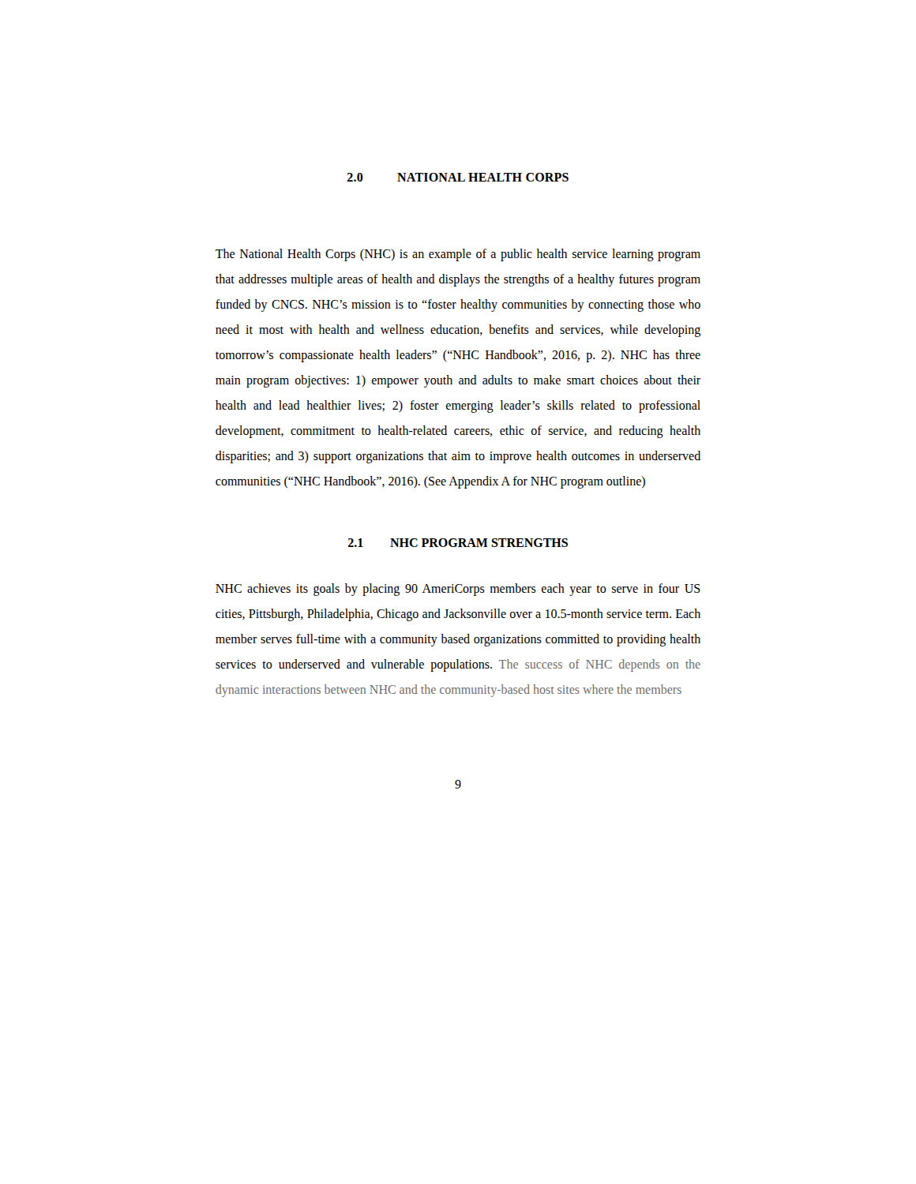2.0 NATIONAL HEALTH CORPS
The National Health Corps (NHC) is an example of a public health service learning program that addresses multiple areas of health and displays the strengths of a healthy futures program funded by CNCS. NHC’s mission is to “foster healthy communities by connecting those who need it most with health and wellness education, benefits and services, while developing tomorrow’s compassionate health leaders” (“NHC Handbook”, 2016, p. 2). NHC has three main program objectives: 1) empower youth and adults to make smart choices about their health and lead healthier lives; 2) foster emerging leader’s skills related to professional development, commitment to health-related careers, ethic of service, and reducing health disparities; and 3) support organizations that aim to improve health outcomes in underserved communities (“NHC Handbook”, 2016). (See Appendix A for NHC program outline)
2.1 NHC PROGRAM STRENGTHS
NHC achieves its goals by placing 90 AmeriCorps members each year to serve in four US cities, Pittsburgh, Philadelphia, Chicago and Jacksonville over a 10.5-month service term. Each member serves full-time with a community based organizations committed to providing health services to underserved and vulnerable populations. The success of NHC depends on the dynamic interactions between NHC and the community-based host sites where the members
9